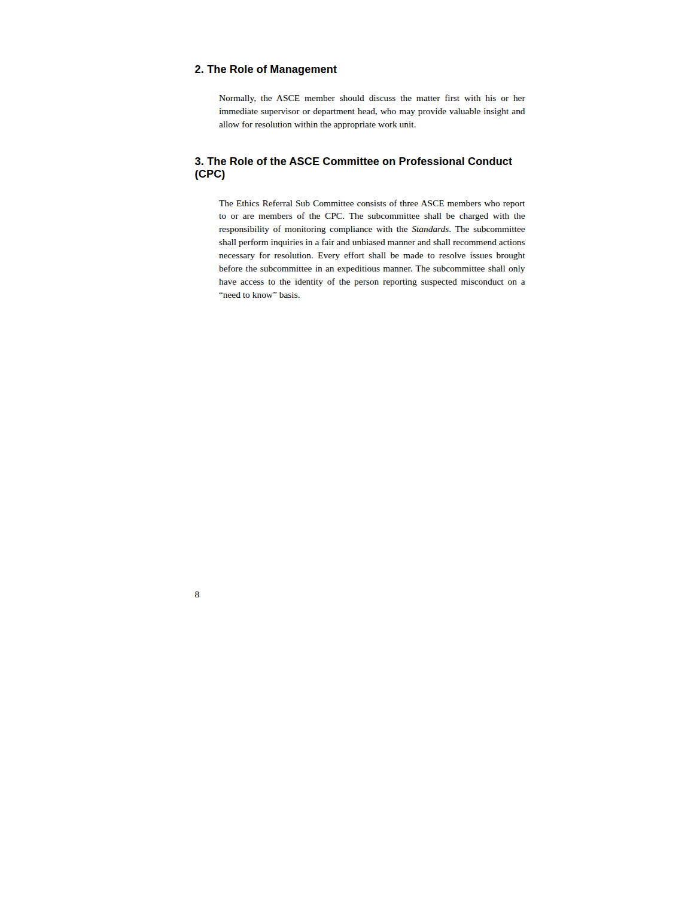2. The Role of Management
Normally, the ASCE member should discuss the matter first with his or her immediate supervisor or department head, who may provide valuable insight and allow for resolution within the appropriate work unit.
3. The Role of the ASCE Committee on Professional Conduct (CPC)
The Ethics Referral Sub Committee consists of three ASCE members who report to or are members of the CPC. The subcommittee shall be charged with the responsibility of monitoring compliance with the Standards. The subcommittee shall perform inquiries in a fair and unbiased manner and shall recommend actions necessary for resolution. Every effort shall be made to resolve issues brought before the subcommittee in an expeditious manner. The subcommittee shall only have access to the identity of the person reporting suspected misconduct on a “need to know” basis.
8